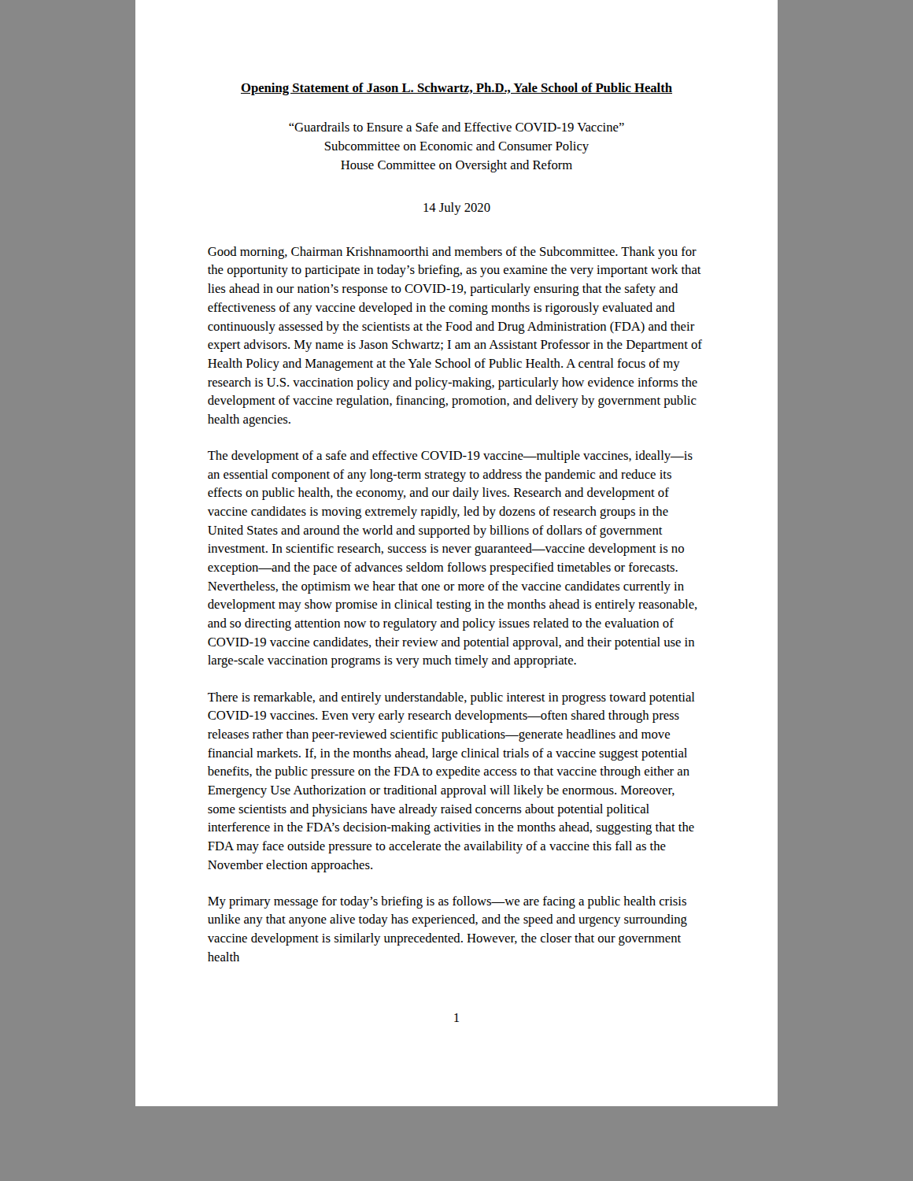Opening Statement of Jason L. Schwartz, Ph.D., Yale School of Public Health
“Guardrails to Ensure a Safe and Effective COVID-19 Vaccine” Subcommittee on Economic and Consumer Policy House Committee on Oversight and Reform
14 July 2020
Good morning, Chairman Krishnamoorthi and members of the Subcommittee. Thank you for the opportunity to participate in today’s briefing, as you examine the very important work that lies ahead in our nation’s response to COVID-19, particularly ensuring that the safety and effectiveness of any vaccine developed in the coming months is rigorously evaluated and continuously assessed by the scientists at the Food and Drug Administration (FDA) and their expert advisors. My name is Jason Schwartz; I am an Assistant Professor in the Department of Health Policy and Management at the Yale School of Public Health. A central focus of my research is U.S. vaccination policy and policy-making, particularly how evidence informs the development of vaccine regulation, financing, promotion, and delivery by government public health agencies.
The development of a safe and effective COVID-19 vaccine—multiple vaccines, ideally—is an essential component of any long-term strategy to address the pandemic and reduce its effects on public health, the economy, and our daily lives. Research and development of vaccine candidates is moving extremely rapidly, led by dozens of research groups in the United States and around the world and supported by billions of dollars of government investment. In scientific research, success is never guaranteed—vaccine development is no exception—and the pace of advances seldom follows prespecified timetables or forecasts. Nevertheless, the optimism we hear that one or more of the vaccine candidates currently in development may show promise in clinical testing in the months ahead is entirely reasonable, and so directing attention now to regulatory and policy issues related to the evaluation of COVID-19 vaccine candidates, their review and potential approval, and their potential use in large-scale vaccination programs is very much timely and appropriate.
There is remarkable, and entirely understandable, public interest in progress toward potential COVID-19 vaccines. Even very early research developments—often shared through press releases rather than peer-reviewed scientific publications—generate headlines and move financial markets. If, in the months ahead, large clinical trials of a vaccine suggest potential benefits, the public pressure on the FDA to expedite access to that vaccine through either an Emergency Use Authorization or traditional approval will likely be enormous. Moreover, some scientists and physicians have already raised concerns about potential political interference in the FDA’s decision-making activities in the months ahead, suggesting that the FDA may face outside pressure to accelerate the availability of a vaccine this fall as the November election approaches.
My primary message for today’s briefing is as follows—we are facing a public health crisis unlike any that anyone alive today has experienced, and the speed and urgency surrounding vaccine development is similarly unprecedented. However, the closer that our government health
1